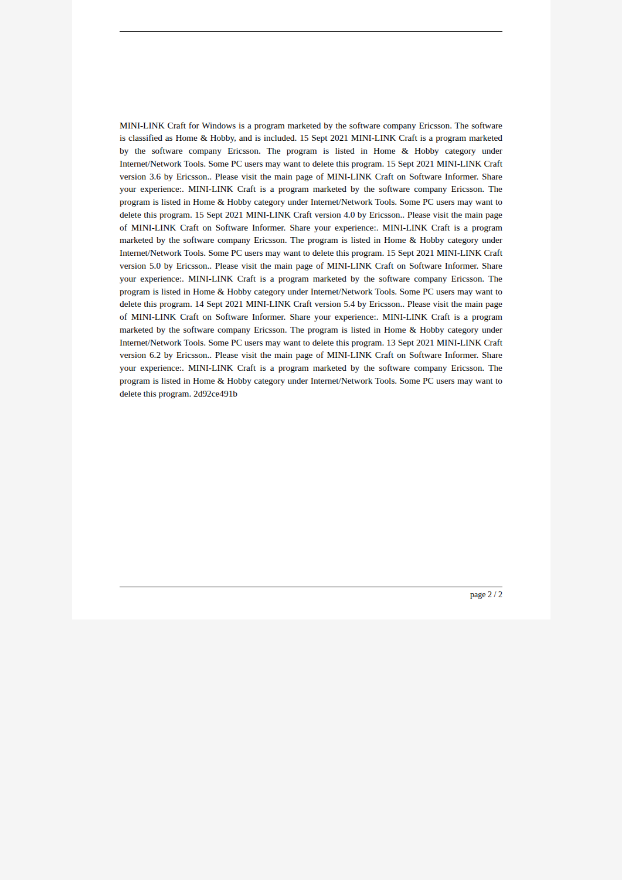MINI-LINK Craft for Windows is a program marketed by the software company Ericsson. The software is classified as Home & Hobby, and is included. 15 Sept 2021 MINI-LINK Craft is a program marketed by the software company Ericsson. The program is listed in Home & Hobby category under Internet/Network Tools. Some PC users may want to delete this program. 15 Sept 2021 MINI-LINK Craft version 3.6 by Ericsson.. Please visit the main page of MINI-LINK Craft on Software Informer. Share your experience:. MINI-LINK Craft is a program marketed by the software company Ericsson. The program is listed in Home & Hobby category under Internet/Network Tools. Some PC users may want to delete this program. 15 Sept 2021 MINI-LINK Craft version 4.0 by Ericsson.. Please visit the main page of MINI-LINK Craft on Software Informer. Share your experience:. MINI-LINK Craft is a program marketed by the software company Ericsson. The program is listed in Home & Hobby category under Internet/Network Tools. Some PC users may want to delete this program. 15 Sept 2021 MINI-LINK Craft version 5.0 by Ericsson.. Please visit the main page of MINI-LINK Craft on Software Informer. Share your experience:. MINI-LINK Craft is a program marketed by the software company Ericsson. The program is listed in Home & Hobby category under Internet/Network Tools. Some PC users may want to delete this program. 14 Sept 2021 MINI-LINK Craft version 5.4 by Ericsson.. Please visit the main page of MINI-LINK Craft on Software Informer. Share your experience:. MINI-LINK Craft is a program marketed by the software company Ericsson. The program is listed in Home & Hobby category under Internet/Network Tools. Some PC users may want to delete this program. 13 Sept 2021 MINI-LINK Craft version 6.2 by Ericsson.. Please visit the main page of MINI-LINK Craft on Software Informer. Share your experience:. MINI-LINK Craft is a program marketed by the software company Ericsson. The program is listed in Home & Hobby category under Internet/Network Tools. Some PC users may want to delete this program. 2d92ce491b
page 2 / 2